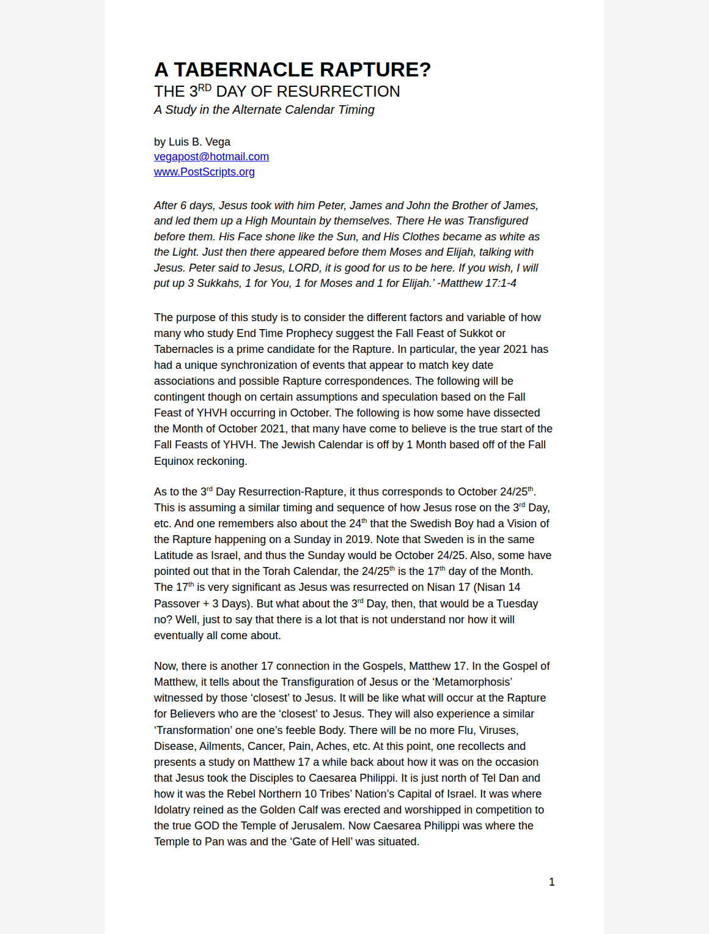A TABERNACLE RAPTURE?
THE 3RD DAY OF RESURRECTION
A Study in the Alternate Calendar Timing
by Luis B. Vega
vegapost@hotmail.com
www.PostScripts.org
After 6 days, Jesus took with him Peter, James and John the Brother of James, and led them up a High Mountain by themselves. There He was Transfigured before them. His Face shone like the Sun, and His Clothes became as white as the Light. Just then there appeared before them Moses and Elijah, talking with Jesus. Peter said to Jesus, LORD, it is good for us to be here. If you wish, I will put up 3 Sukkahs, 1 for You, 1 for Moses and 1 for Elijah.’ -Matthew 17:1-4
The purpose of this study is to consider the different factors and variable of how many who study End Time Prophecy suggest the Fall Feast of Sukkot or Tabernacles is a prime candidate for the Rapture. In particular, the year 2021 has had a unique synchronization of events that appear to match key date associations and possible Rapture correspondences. The following will be contingent though on certain assumptions and speculation based on the Fall Feast of YHVH occurring in October. The following is how some have dissected the Month of October 2021, that many have come to believe is the true start of the Fall Feasts of YHVH. The Jewish Calendar is off by 1 Month based off of the Fall Equinox reckoning.
As to the 3rd Day Resurrection-Rapture, it thus corresponds to October 24/25th. This is assuming a similar timing and sequence of how Jesus rose on the 3rd Day, etc. And one remembers also about the 24th that the Swedish Boy had a Vision of the Rapture happening on a Sunday in 2019. Note that Sweden is in the same Latitude as Israel, and thus the Sunday would be October 24/25. Also, some have pointed out that in the Torah Calendar, the 24/25th is the 17th day of the Month. The 17th is very significant as Jesus was resurrected on Nisan 17 (Nisan 14 Passover + 3 Days). But what about the 3rd Day, then, that would be a Tuesday no? Well, just to say that there is a lot that is not understand nor how it will eventually all come about.
Now, there is another 17 connection in the Gospels, Matthew 17. In the Gospel of Matthew, it tells about the Transfiguration of Jesus or the ‘Metamorphosis’ witnessed by those ‘closest’ to Jesus. It will be like what will occur at the Rapture for Believers who are the ‘closest’ to Jesus. They will also experience a similar ‘Transformation’ one one’s feeble Body. There will be no more Flu, Viruses, Disease, Ailments, Cancer, Pain, Aches, etc. At this point, one recollects and presents a study on Matthew 17 a while back about how it was on the occasion that Jesus took the Disciples to Caesarea Philippi. It is just north of Tel Dan and how it was the Rebel Northern 10 Tribes’ Nation’s Capital of Israel. It was where Idolatry reined as the Golden Calf was erected and worshipped in competition to the true GOD the Temple of Jerusalem. Now Caesarea Philippi was where the Temple to Pan was and the ‘Gate of Hell’ was situated.
1